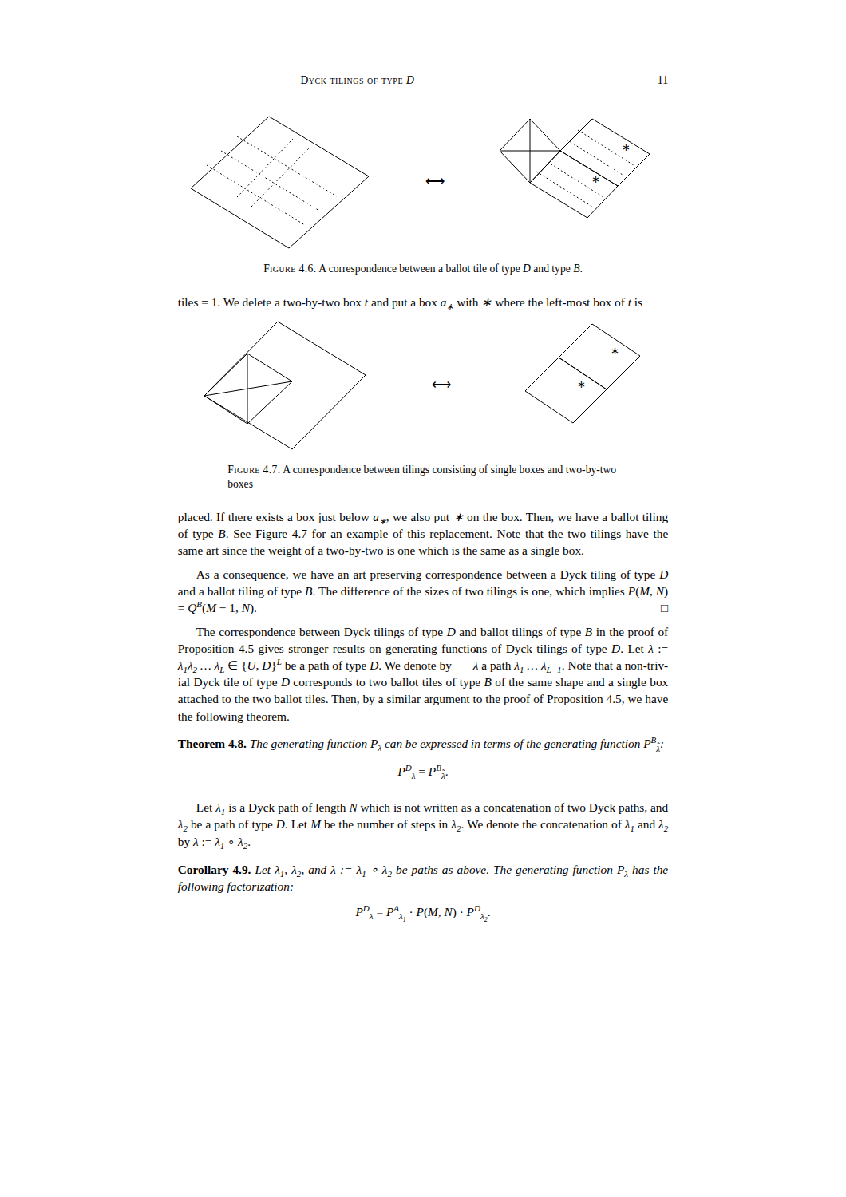Dyck tilings of type D 11
⟷ ∗ ∗
Figure 4.6. A correspondence between a ballot tile of type D and type B.
tiles = 1. We delete a two-by-two box t and put a box a∗ with ∗ where the left-most box of t is
⟷ ∗ ∗
Figure 4.7. A correspondence between tilings consisting of single boxes and two-by-two boxes
placed. If there exists a box just below a∗, we also put ∗ on the box. Then, we have a ballot tiling of type B. See Figure 4.7 for an example of this replacement. Note that the two tilings have the same art since the weight of a two-by-two is one which is the same as a single box.
As a consequence, we have an art preserving correspondence between a Dyck tiling of type D and a ballot tiling of type B. The difference of the sizes of two tilings is one, which implies P(M, N) = QB(M − 1, N).□
The correspondence between Dyck tilings of type D and ballot tilings of type B in the proof of Proposition 4.5 gives stronger results on generating functions of Dyck tilings of type D. Let λ := λ1λ2 … λL ∈ {U, D}L be a path of type D. We denote by ˜λ a path λ1 … λL−1. Note that a non-trivial Dyck tile of type D corresponds to two ballot tiles of type B of the same shape and a single box attached to the two ballot tiles. Then, by a similar argument to the proof of Proposition 4.5, we have the following theorem.
Theorem 4.8. The generating function Pλ can be expressed in terms of the generating function PB˜λ:
PDλ = PB˜λ.
Let λ1 is a Dyck path of length N which is not written as a concatenation of two Dyck paths, and λ2 be a path of type D. Let M be the number of steps in λ2. We denote the concatenation of λ1 and λ2 by λ := λ1 ∘ λ2.
Corollary 4.9. Let λ1, λ2, and λ := λ1 ∘ λ2 be paths as above. The generating function Pλ has the following factorization:
PDλ = PAλ1 · P(M, N) · PDλ2.